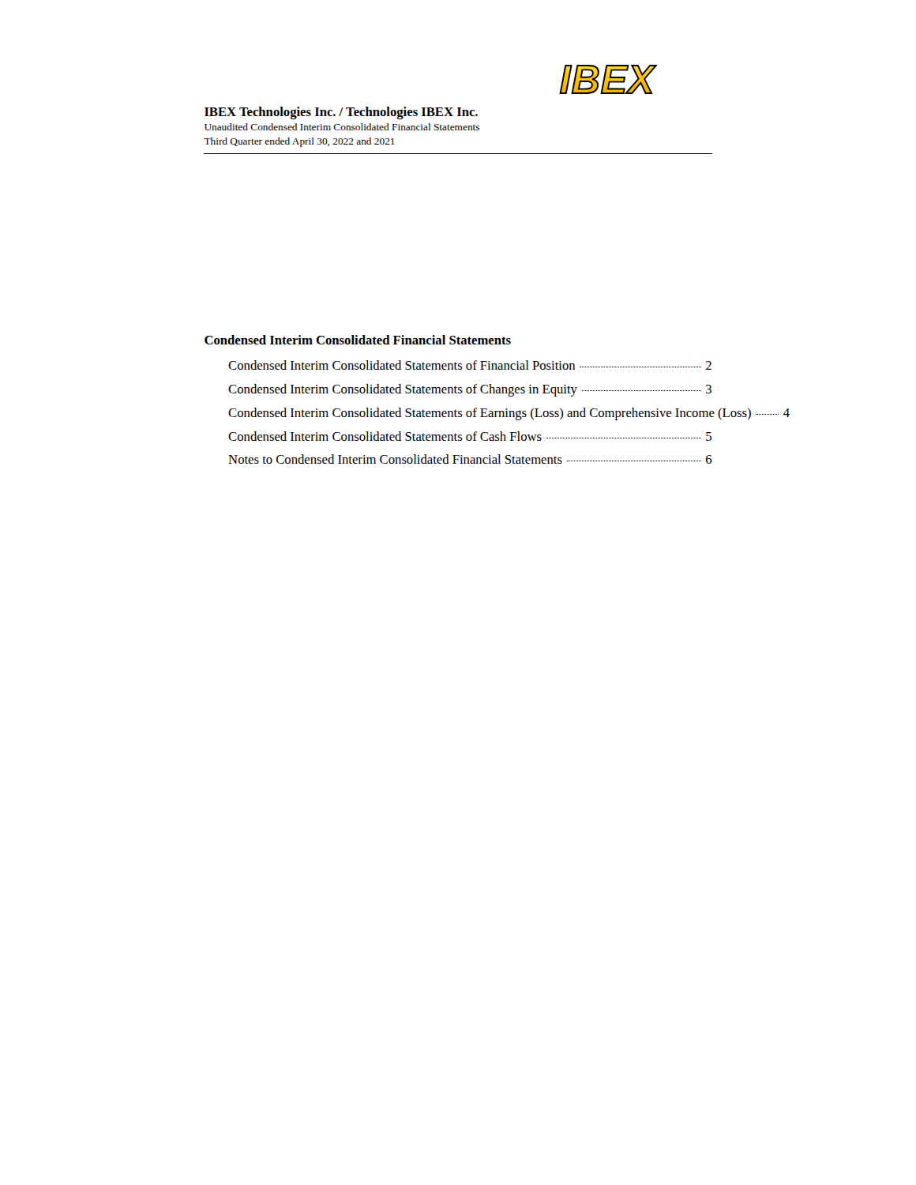IBEX
IBEX Technologies Inc. / Technologies IBEX Inc.
Unaudited Condensed Interim Consolidated Financial Statements
Third Quarter ended April 30, 2022 and 2021
Condensed Interim Consolidated Financial Statements
Condensed Interim Consolidated Statements of Financial Position 2
Condensed Interim Consolidated Statements of Changes in Equity 3
Condensed Interim Consolidated Statements of Earnings (Loss) and Comprehensive Income (Loss) 4
Condensed Interim Consolidated Statements of Cash Flows 5
Notes to Condensed Interim Consolidated Financial Statements 6